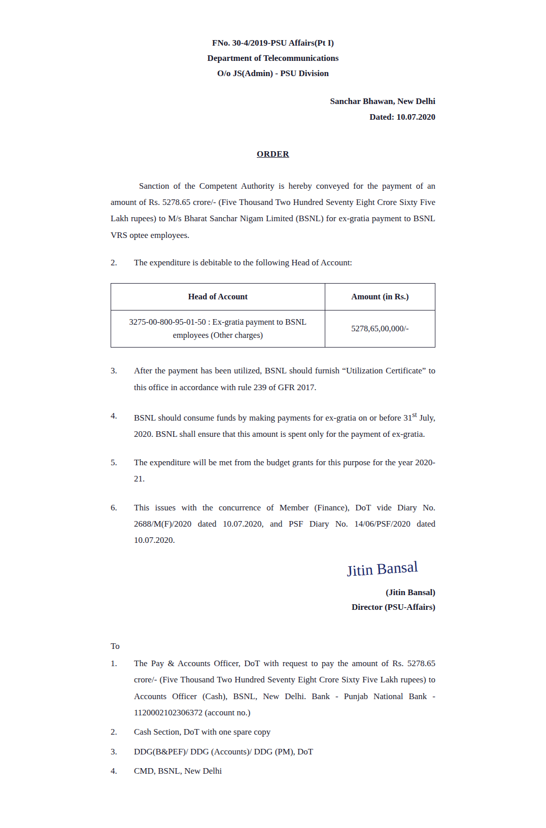FNo. 30-4/2019-PSU Affairs(Pt I) Department of Telecommunications O/o JS(Admin) - PSU Division
Sanchar Bhawan, New Delhi
Dated: 10.07.2020
ORDER
Sanction of the Competent Authority is hereby conveyed for the payment of an amount of Rs. 5278.65 crore/- (Five Thousand Two Hundred Seventy Eight Crore Sixty Five Lakh rupees) to M/s Bharat Sanchar Nigam Limited (BSNL) for ex-gratia payment to BSNL VRS optee employees.
2.
The expenditure is debitable to the following Head of Account:
| Head of Account | Amount (in Rs.) |
| --- | --- |
| 3275-00-800-95-01-50 : Ex-gratia payment to BSNL employees (Other charges) | 5278,65,00,000/- |
3.
After the payment has been utilized, BSNL should furnish “Utilization Certificate” to this office in accordance with rule 239 of GFR 2017.
4.
BSNL should consume funds by making payments for ex-gratia on or before 31st July, 2020. BSNL shall ensure that this amount is spent only for the payment of ex-gratia.
5.
The expenditure will be met from the budget grants for this purpose for the year 2020-21.
6.
This issues with the concurrence of Member (Finance), DoT vide Diary No. 2688/M(F)/2020 dated 10.07.2020, and PSF Diary No. 14/06/PSF/2020 dated 10.07.2020.
Jitin Bansal
(Jitin Bansal)
Director (PSU-Affairs)
To
1. The Pay & Accounts Officer, DoT with request to pay the amount of Rs. 5278.65 crore/- (Five Thousand Two Hundred Seventy Eight Crore Sixty Five Lakh rupees) to Accounts Officer (Cash), BSNL, New Delhi. Bank - Punjab National Bank - 1120002102306372 (account no.)
2. Cash Section, DoT with one spare copy
3. DDG(B&PEF)/ DDG (Accounts)/ DDG (PM), DoT
4. CMD, BSNL, New Delhi